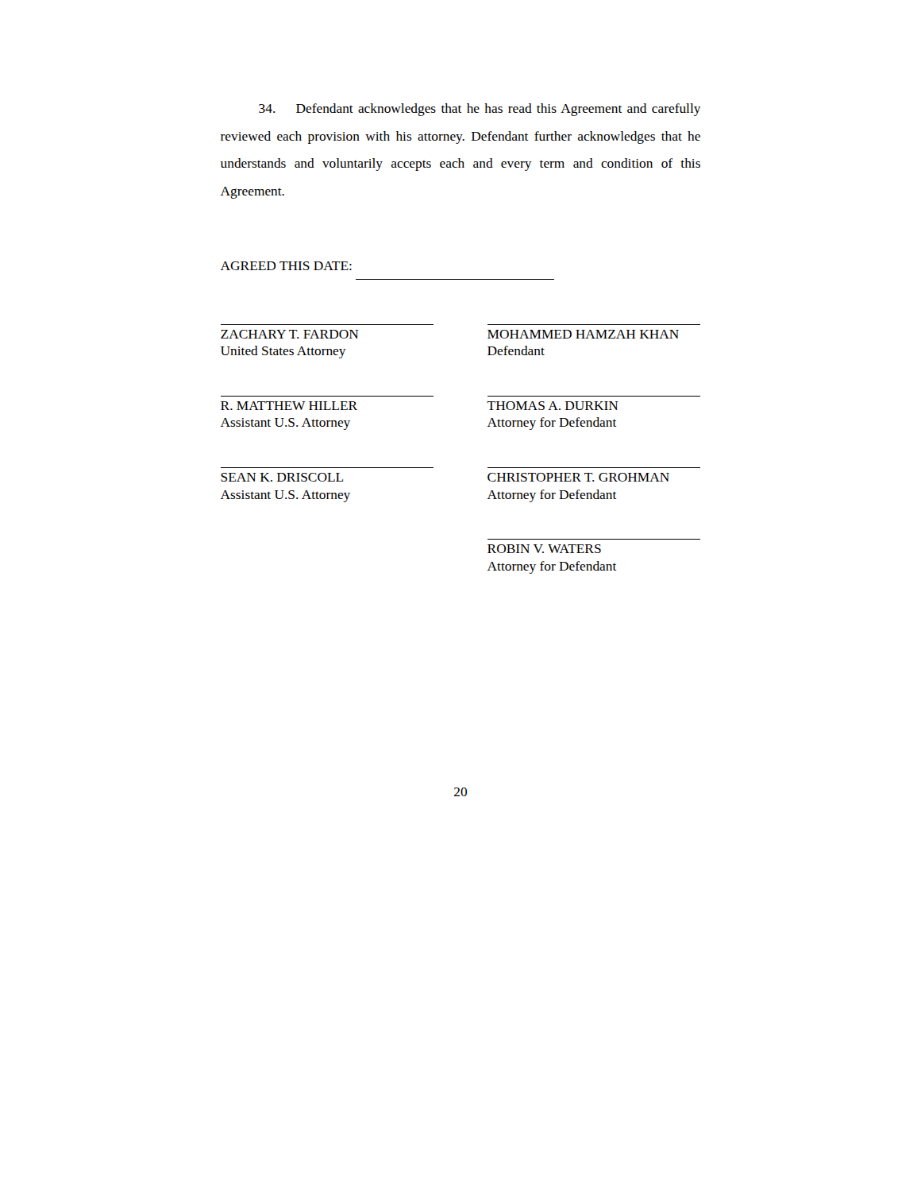34. Defendant acknowledges that he has read this Agreement and carefully reviewed each provision with his attorney. Defendant further acknowledges that he understands and voluntarily accepts each and every term and condition of this Agreement.
AGREED THIS DATE:
| ZACHARY T. FARDON United States Attorney | MOHAMMED HAMZAH KHAN Defendant |
| R. MATTHEW HILLER Assistant U.S. Attorney | THOMAS A. DURKIN Attorney for Defendant |
| SEAN K. DRISCOLL Assistant U.S. Attorney | CHRISTOPHER T. GROHMAN Attorney for Defendant |
| | ROBIN V. WATERS Attorney for Defendant |
20